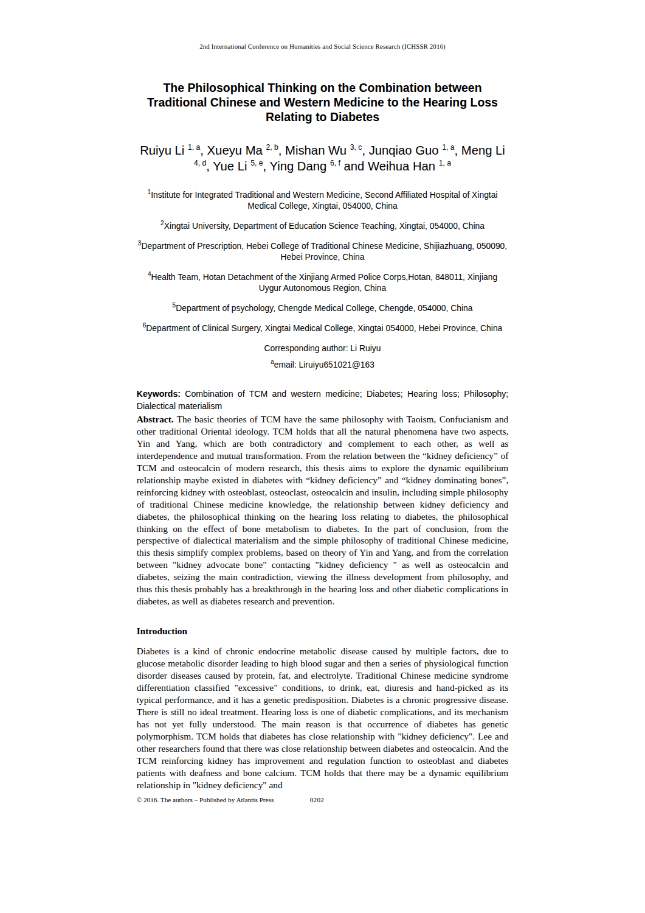2nd International Conference on Humanities and Social Science Research (ICHSSR 2016)
The Philosophical Thinking on the Combination between Traditional Chinese and Western Medicine to the Hearing Loss Relating to Diabetes
Ruiyu Li 1, a, Xueyu Ma 2, b, Mishan Wu 3, c, Junqiao Guo 1, a, Meng Li 4, d, Yue Li 5, e, Ying Dang 6, f and Weihua Han 1, a
1Institute for Integrated Traditional and Western Medicine, Second Affiliated Hospital of Xingtai Medical College, Xingtai, 054000, China
2Xingtai University, Department of Education Science Teaching, Xingtai, 054000, China
3Department of Prescription, Hebei College of Traditional Chinese Medicine, Shijiazhuang, 050090, Hebei Province, China
4Health Team, Hotan Detachment of the Xinjiang Armed Police Corps,Hotan, 848011, Xinjiang Uygur Autonomous Region, China
5Department of psychology, Chengde Medical College, Chengde, 054000, China
6Department of Clinical Surgery, Xingtai Medical College, Xingtai 054000, Hebei Province, China
Corresponding author: Li Ruiyu
aemail: Liruiyu651021@163
Keywords: Combination of TCM and western medicine; Diabetes; Hearing loss; Philosophy; Dialectical materialism
Abstract. The basic theories of TCM have the same philosophy with Taoism, Confucianism and other traditional Oriental ideology. TCM holds that all the natural phenomena have two aspects, Yin and Yang, which are both contradictory and complement to each other, as well as interdependence and mutual transformation. From the relation between the “kidney deficiency” of TCM and osteocalcin of modern research, this thesis aims to explore the dynamic equilibrium relationship maybe existed in diabetes with “kidney deficiency” and “kidney dominating bones”, reinforcing kidney with osteoblast, osteoclast, osteocalcin and insulin, including simple philosophy of traditional Chinese medicine knowledge, the relationship between kidney deficiency and diabetes, the philosophical thinking on the hearing loss relating to diabetes, the philosophical thinking on the effect of bone metabolism to diabetes. In the part of conclusion, from the perspective of dialectical materialism and the simple philosophy of traditional Chinese medicine, this thesis simplify complex problems, based on theory of Yin and Yang, and from the correlation between "kidney advocate bone" contacting "kidney deficiency " as well as osteocalcin and diabetes, seizing the main contradiction, viewing the illness development from philosophy, and thus this thesis probably has a breakthrough in the hearing loss and other diabetic complications in diabetes, as well as diabetes research and prevention.
Introduction
Diabetes is a kind of chronic endocrine metabolic disease caused by multiple factors, due to glucose metabolic disorder leading to high blood sugar and then a series of physiological function disorder diseases caused by protein, fat, and electrolyte. Traditional Chinese medicine syndrome differentiation classified "excessive" conditions, to drink, eat, diuresis and hand-picked as its typical performance, and it has a genetic predisposition. Diabetes is a chronic progressive disease. There is still no ideal treatment. Hearing loss is one of diabetic complications, and its mechanism has not yet fully understood. The main reason is that occurrence of diabetes has genetic polymorphism. TCM holds that diabetes has close relationship with "kidney deficiency". Lee and other researchers found that there was close relationship between diabetes and osteocalcin. And the TCM reinforcing kidney has improvement and regulation function to osteoblast and diabetes patients with deafness and bone calcium. TCM holds that there may be a dynamic equilibrium relationship in "kidney deficiency" and
© 2016. The authors – Published by Atlantis Press 0202